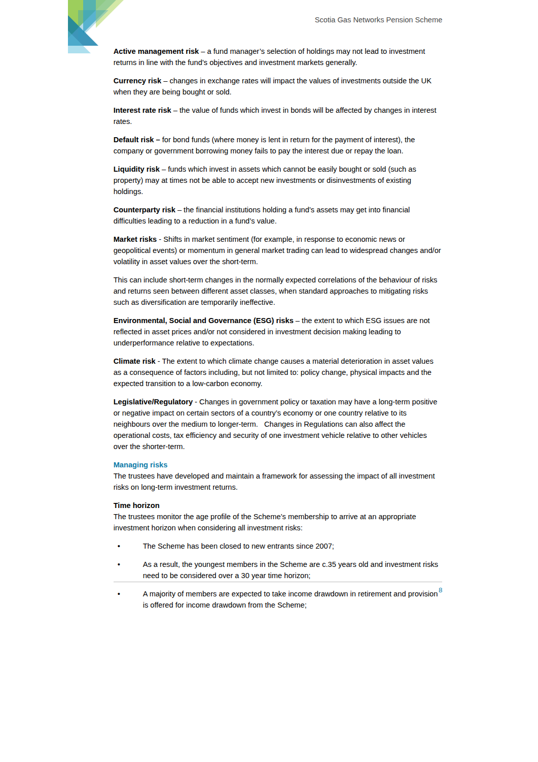Scotia Gas Networks Pension Scheme
Active management risk – a fund manager’s selection of holdings may not lead to investment returns in line with the fund’s objectives and investment markets generally.
Currency risk – changes in exchange rates will impact the values of investments outside the UK when they are being bought or sold.
Interest rate risk – the value of funds which invest in bonds will be affected by changes in interest rates.
Default risk – for bond funds (where money is lent in return for the payment of interest), the company or government borrowing money fails to pay the interest due or repay the loan.
Liquidity risk – funds which invest in assets which cannot be easily bought or sold (such as property) may at times not be able to accept new investments or disinvestments of existing holdings.
Counterparty risk – the financial institutions holding a fund’s assets may get into financial difficulties leading to a reduction in a fund’s value.
Market risks - Shifts in market sentiment (for example, in response to economic news or geopolitical events) or momentum in general market trading can lead to widespread changes and/or volatility in asset values over the short-term.
This can include short-term changes in the normally expected correlations of the behaviour of risks and returns seen between different asset classes, when standard approaches to mitigating risks such as diversification are temporarily ineffective.
Environmental, Social and Governance (ESG) risks – the extent to which ESG issues are not reflected in asset prices and/or not considered in investment decision making leading to underperformance relative to expectations.
Climate risk - The extent to which climate change causes a material deterioration in asset values as a consequence of factors including, but not limited to: policy change, physical impacts and the expected transition to a low-carbon economy.
Legislative/Regulatory - Changes in government policy or taxation may have a long-term positive or negative impact on certain sectors of a country’s economy or one country relative to its neighbours over the medium to longer-term. Changes in Regulations can also affect the operational costs, tax efficiency and security of one investment vehicle relative to other vehicles over the shorter-term.
Managing risks
The trustees have developed and maintain a framework for assessing the impact of all investment risks on long-term investment returns.
Time horizon
The trustees monitor the age profile of the Scheme’s membership to arrive at an appropriate investment horizon when considering all investment risks:
The Scheme has been closed to new entrants since 2007;
As a result, the youngest members in the Scheme are c.35 years old and investment risks need to be considered over a 30 year time horizon;
A majority of members are expected to take income drawdown in retirement and provision is offered for income drawdown from the Scheme;
8